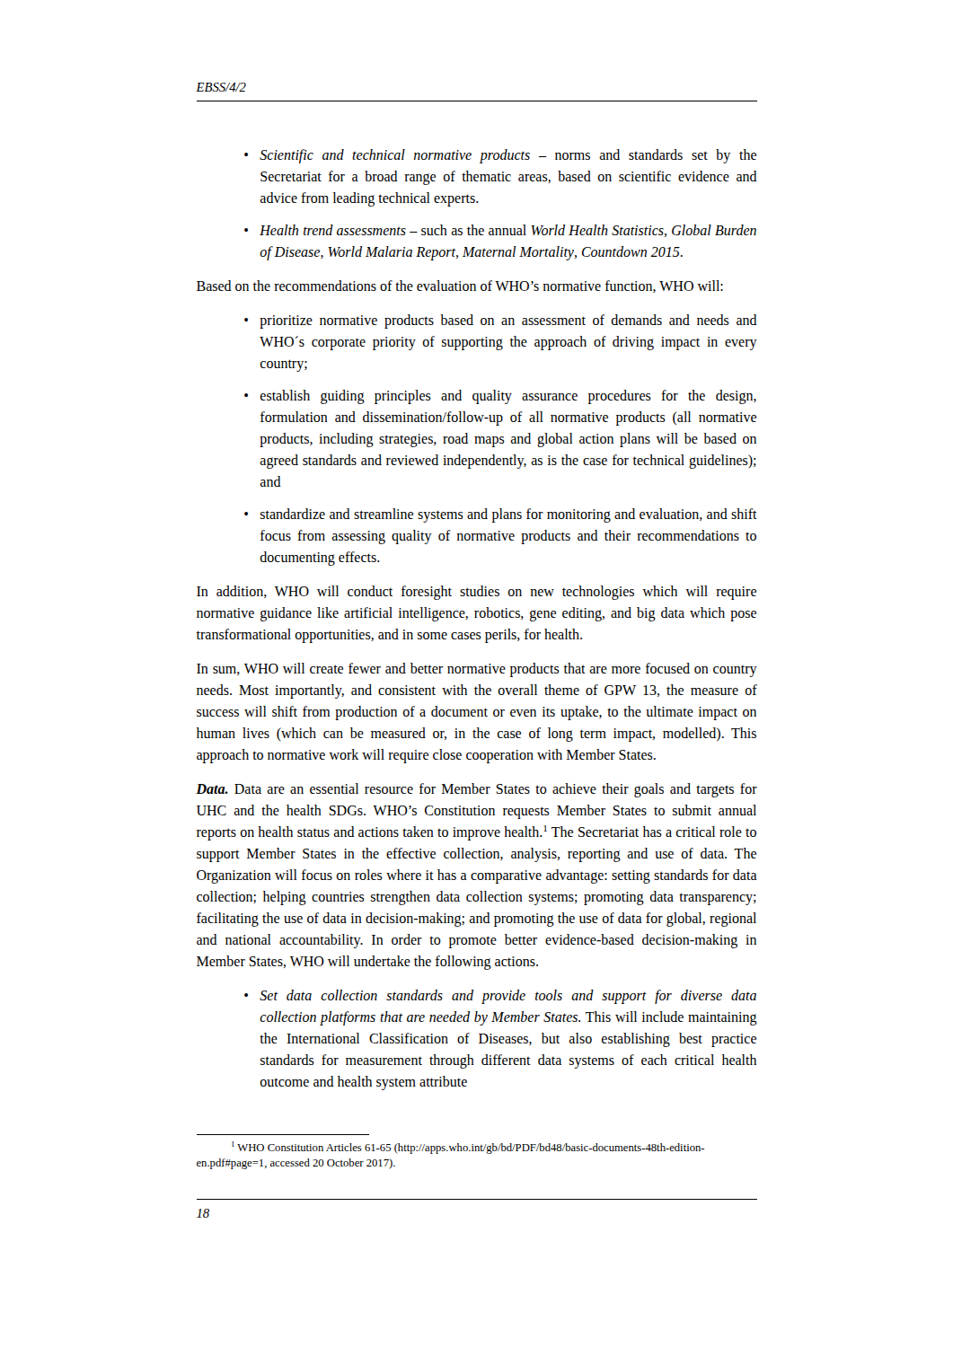EBSS/4/2
Scientific and technical normative products – norms and standards set by the Secretariat for a broad range of thematic areas, based on scientific evidence and advice from leading technical experts.
Health trend assessments – such as the annual World Health Statistics, Global Burden of Disease, World Malaria Report, Maternal Mortality, Countdown 2015.
Based on the recommendations of the evaluation of WHO’s normative function, WHO will:
prioritize normative products based on an assessment of demands and needs and WHO´s corporate priority of supporting the approach of driving impact in every country;
establish guiding principles and quality assurance procedures for the design, formulation and dissemination/follow-up of all normative products (all normative products, including strategies, road maps and global action plans will be based on agreed standards and reviewed independently, as is the case for technical guidelines); and
standardize and streamline systems and plans for monitoring and evaluation, and shift focus from assessing quality of normative products and their recommendations to documenting effects.
In addition, WHO will conduct foresight studies on new technologies which will require normative guidance like artificial intelligence, robotics, gene editing, and big data which pose transformational opportunities, and in some cases perils, for health.
In sum, WHO will create fewer and better normative products that are more focused on country needs. Most importantly, and consistent with the overall theme of GPW 13, the measure of success will shift from production of a document or even its uptake, to the ultimate impact on human lives (which can be measured or, in the case of long term impact, modelled). This approach to normative work will require close cooperation with Member States.
Data. Data are an essential resource for Member States to achieve their goals and targets for UHC and the health SDGs. WHO’s Constitution requests Member States to submit annual reports on health status and actions taken to improve health.1 The Secretariat has a critical role to support Member States in the effective collection, analysis, reporting and use of data. The Organization will focus on roles where it has a comparative advantage: setting standards for data collection; helping countries strengthen data collection systems; promoting data transparency; facilitating the use of data in decision-making; and promoting the use of data for global, regional and national accountability. In order to promote better evidence-based decision-making in Member States, WHO will undertake the following actions.
Set data collection standards and provide tools and support for diverse data collection platforms that are needed by Member States. This will include maintaining the International Classification of Diseases, but also establishing best practice standards for measurement through different data systems of each critical health outcome and health system attribute
1 WHO Constitution Articles 61-65 (http://apps.who.int/gb/bd/PDF/bd48/basic-documents-48th-edition-en.pdf#page=1, accessed 20 October 2017).
18